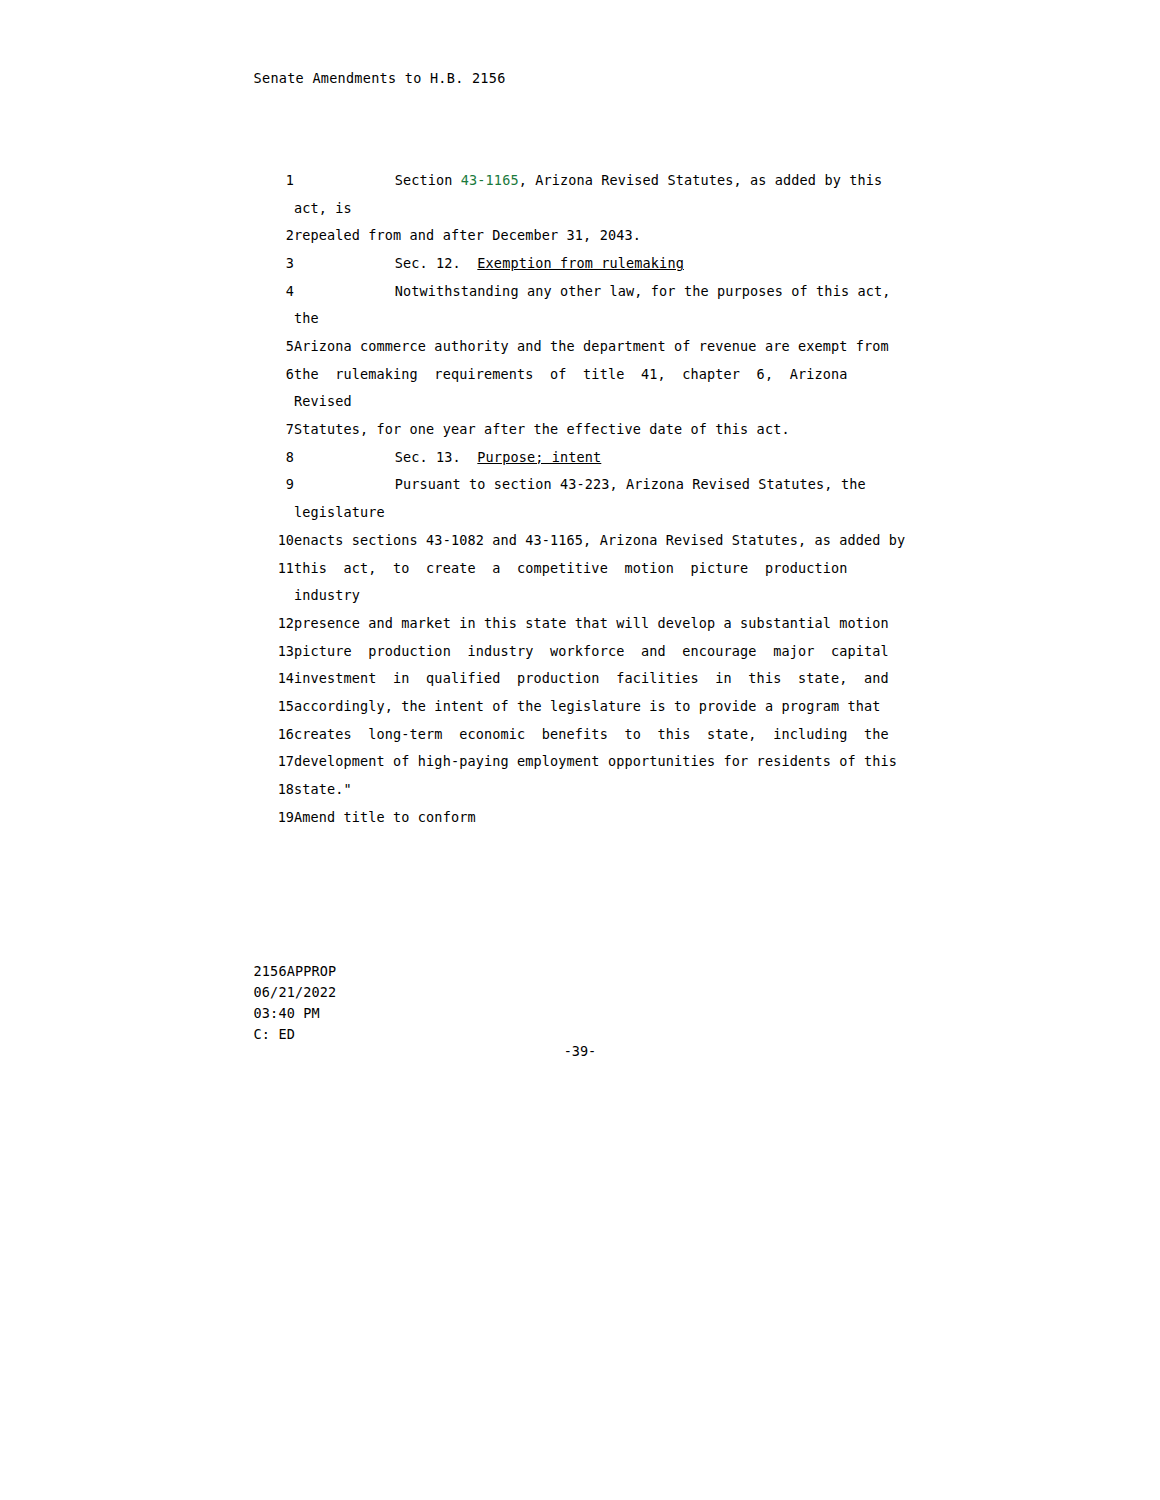Senate Amendments to H.B. 2156
| 1 | Section 43-1165 , Arizona Revised Statutes, as added by this act, is |
| 2 | repealed from and after December 31, 2043. |
| 3 | Sec. 12. Exemption from rulemaking |
| 4 | Notwithstanding any other law, for the purposes of this act, the |
| 5 | Arizona commerce authority and the department of revenue are exempt from |
| 6 | the rulemaking requirements of title 41, chapter 6, Arizona Revised |
| 7 | Statutes, for one year after the effective date of this act. |
| 8 | Sec. 13. Purpose; intent |
| 9 | Pursuant to section 43-223, Arizona Revised Statutes, the legislature |
| 10 | enacts sections 43-1082 and 43-1165, Arizona Revised Statutes, as added by |
| 11 | this act, to create a competitive motion picture production industry |
| 12 | presence and market in this state that will develop a substantial motion |
| 13 | picture production industry workforce and encourage major capital |
| 14 | investment in qualified production facilities in this state, and |
| 15 | accordingly, the intent of the legislature is to provide a program that |
| 16 | creates long-term economic benefits to this state, including the |
| 17 | development of high-paying employment opportunities for residents of this |
| 18 | state." |
| 19 | Amend title to conform |
2156APPROP
06/21/2022
03:40 PM
C: ED
-39-